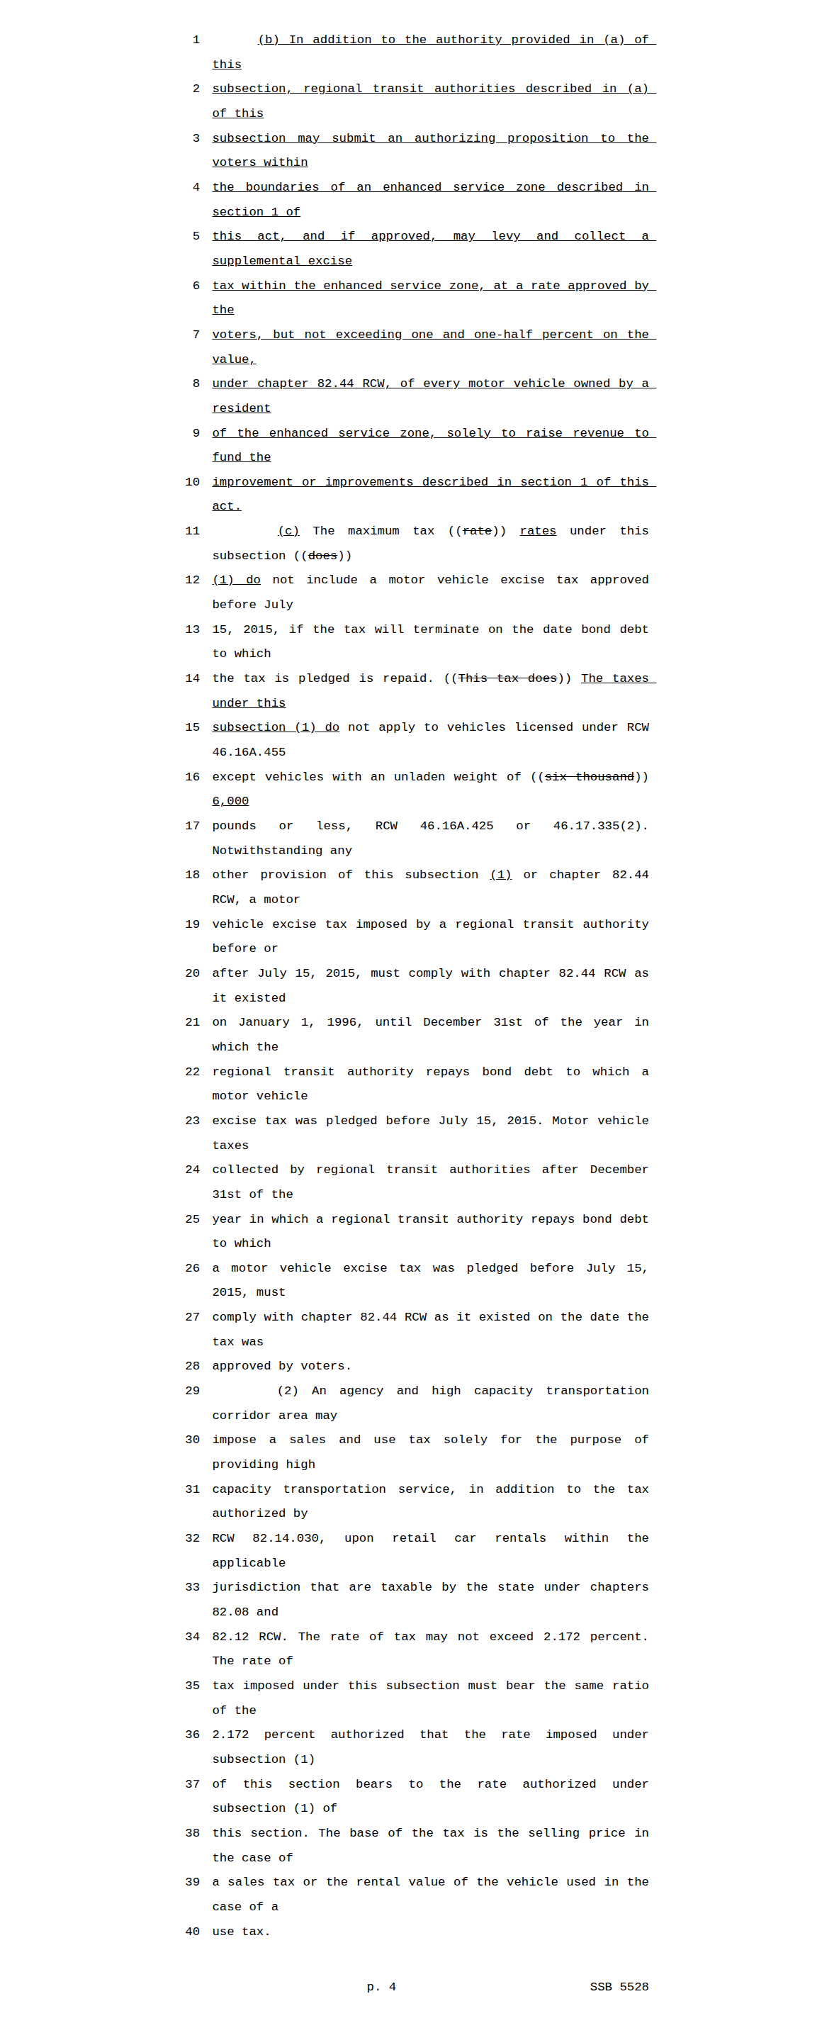(b) In addition to the authority provided in (a) of this
subsection, regional transit authorities described in (a) of this
subsection may submit an authorizing proposition to the voters within
the boundaries of an enhanced service zone described in section 1 of
this act, and if approved, may levy and collect a supplemental excise
tax within the enhanced service zone, at a rate approved by the
voters, but not exceeding one and one-half percent on the value,
under chapter 82.44 RCW, of every motor vehicle owned by a resident
of the enhanced service zone, solely to raise revenue to fund the
improvement or improvements described in section 1 of this act.
(c) The maximum tax ((rate)) rates under this subsection ((does))
(1) do not include a motor vehicle excise tax approved before July
15, 2015, if the tax will terminate on the date bond debt to which
the tax is pledged is repaid. ((This tax does)) The taxes under this
subsection (1) do not apply to vehicles licensed under RCW 46.16A.455
except vehicles with an unladen weight of ((six thousand)) 6,000
pounds or less, RCW 46.16A.425 or 46.17.335(2). Notwithstanding any
other provision of this subsection (1) or chapter 82.44 RCW, a motor
vehicle excise tax imposed by a regional transit authority before or
after July 15, 2015, must comply with chapter 82.44 RCW as it existed
on January 1, 1996, until December 31st of the year in which the
regional transit authority repays bond debt to which a motor vehicle
excise tax was pledged before July 15, 2015. Motor vehicle taxes
collected by regional transit authorities after December 31st of the
year in which a regional transit authority repays bond debt to which
a motor vehicle excise tax was pledged before July 15, 2015, must
comply with chapter 82.44 RCW as it existed on the date the tax was
approved by voters.
(2) An agency and high capacity transportation corridor area may
impose a sales and use tax solely for the purpose of providing high
capacity transportation service, in addition to the tax authorized by
RCW 82.14.030, upon retail car rentals within the applicable
jurisdiction that are taxable by the state under chapters 82.08 and
82.12 RCW. The rate of tax may not exceed 2.172 percent. The rate of
tax imposed under this subsection must bear the same ratio of the
2.172 percent authorized that the rate imposed under subsection (1)
of this section bears to the rate authorized under subsection (1) of
this section. The base of the tax is the selling price in the case of
a sales tax or the rental value of the vehicle used in the case of a
use tax.
p. 4 SSB 5528